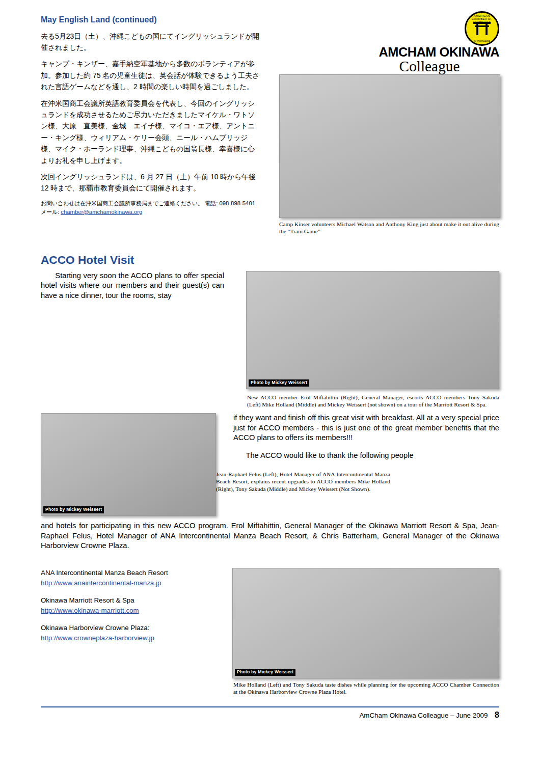AMERICAN CHAMBER OF COMMERCE IN OKINAWA AMCHAM OKINAWA
Colleague
May English Land (continued)
去る5月23日（土）、沖縄こどもの国にてイングリッシュランドが開催されました。
キャンプ・キンザー、嘉手納空軍基地から多数のボランティアが参加。参加した約 75 名の児童生徒は、英会話が体験できるよう工夫された言語ゲームなどを通し、2 時間の楽しい時間を過ごしました。
在沖米国商工会議所英語教育委員会を代表し、今回のイングリッシュランドを成功させるためご尽力いただきましたマイケル・ワトソン様、大原　直美様、金城　エイ子様、マイコ・エア様、アントニー・キング様、ウィリアム・ケリー会頭、ニール・ハムブリッジ様、マイク・ホーランド理事、沖縄こどもの国翁長様、幸喜様に心よりお礼を申し上げます。
次回イングリッシュランドは、6 月 27 日（土）午前 10 時から午後 12 時まで、那覇市教育委員会にて開催されます。
お問い合わせは在沖米国商工会議所事務局までご連絡ください。 電話: 098-898-5401　メール: chamber@amchamokinawa.org
Camp Kinser volunteers Michael Watson and Anthony King just about make it out alive during the “Train Game”
ACCO Hotel Visit
Photo by Mickey Weissert
Starting very soon the ACCO plans to offer special hotel visits where our members and their guest(s) can have a nice dinner, tour the rooms, stay
New ACCO member Erol Miftahittin (Right), General Manager, escorts ACCO members Tony Sakuda (Left) Mike Holland (Middle) and Mickey Weissert (not shown) on a tour of the Marriott Resort & Spa.
Photo by Mickey Weissert
if they want and finish off this great visit with breakfast. All at a very special price just for ACCO members - this is just one of the great member benefits that the ACCO plans to offers its members!!!
The ACCO would like to thank the following people
Jean-Raphael Felus (Left), Hotel Manager of ANA Intercontinental Manza Beach Resort, explains recent upgrades to ACCO members Mike Holland (Right), Tony Sakuda (Middle) and Mickey Weissert (Not Shown).
and hotels for participating in this new ACCO program. Erol Miftahittin, General Manager of the Okinawa Marriott Resort & Spa, Jean-Raphael Felus, Hotel Manager of ANA Intercontinental Manza Beach Resort, & Chris Batterham, General Manager of the Okinawa Harborview Crowne Plaza.
ANA Intercontinental Manza Beach Resort
http://www.anaintercontinental-manza.jp
Okinawa Marriott Resort & Spa
http://www.okinawa-marriott.com
Okinawa Harborview Crowne Plaza:
http://www.crowneplaza-harborview.jp
Photo by Mickey Weissert
Mike Holland (Left) and Tony Sakuda taste dishes while planning for the upcoming ACCO Chamber Connection at the Okinawa Harborview Crowne Plaza Hotel.
AmCham Okinawa Colleague – June 2009 8